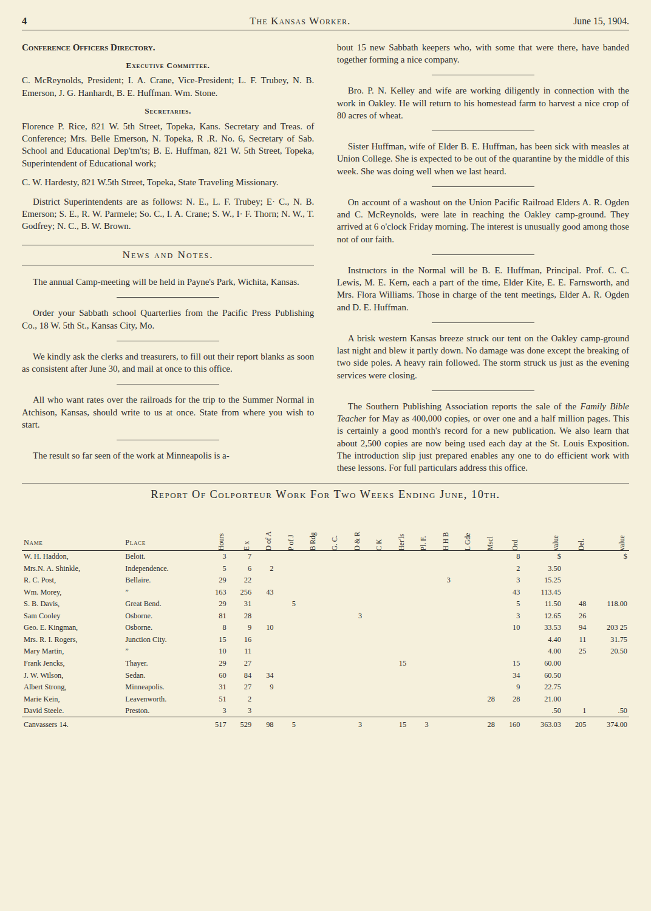4
The Kansas Worker.
June 15, 1904.
Conference Officers Directory.
Executive Committee.
C. McReynolds, President; I. A. Crane, Vice-President; L. F. Trubey, N. B. Emerson, J. G. Hanhardt, B. E. Huffman. Wm. Stone.
Secretaries.
Florence P. Rice, 821 W. 5th Street, Topeka, Kans. Secretary and Treas. of Conference; Mrs. Belle Emerson, N. Topeka, R .R. No. 6, Secretary of Sab. School and Educational Dep'tm'ts; B. E. Huffman, 821 W. 5th Street, Topeka, Superintendent of Educational work;
C. W. Hardesty, 821 W.5th Street, Topeka, State Traveling Missionary.
District Superintendents are as follows: N. E., L. F. Trubey; E· C., N. B. Emerson; S. E., R. W. Parmele; So. C., I. A. Crane; S. W., I· F. Thorn; N. W., T. Godfrey; N. C., B. W. Brown.
News and Notes.
The annual Camp-meeting will be held in Payne's Park, Wichita, Kansas.
Order your Sabbath school Quarterlies from the Pacific Press Publishing Co., 18 W. 5th St., Kansas City, Mo.
We kindly ask the clerks and treasurers, to fill out their report blanks as soon as consistent after June 30, and mail at once to this office.
All who want rates over the railroads for the trip to the Summer Normal in Atchison, Kansas, should write to us at once. State from where you wish to start.
The result so far seen of the work at Minneapolis is a-
bout 15 new Sabbath keepers who, with some that were there, have banded together forming a nice company.
Bro. P. N. Kelley and wife are working diligently in connection with the work in Oakley. He will return to his homestead farm to harvest a nice crop of 80 acres of wheat.
Sister Huffman, wife of Elder B. E. Huffman, has been sick with measles at Union College. She is expected to be out of the quarantine by the middle of this week. She was doing well when we last heard.
On account of a washout on the Union Pacific Railroad Elders A. R. Ogden and C. McReynolds, were late in reaching the Oakley camp-ground. They arrived at 6 o'clock Friday morning. The interest is unusually good among those not of our faith.
Instructors in the Normal will be B. E. Huffman, Principal. Prof. C. C. Lewis, M. E. Kern, each a part of the time, Elder Kite, E. E. Farnsworth, and Mrs. Flora Williams. Those in charge of the tent meetings, Elder A. R. Ogden and D. E. Huffman.
A brisk western Kansas breeze struck our tent on the Oakley camp-ground last night and blew it partly down. No damage was done except the breaking of two side poles. A heavy rain followed. The storm struck us just as the evening services were closing.
The Southern Publishing Association reports the sale of the Family Bible Teacher for May as 400,000 copies, or over one and a half million pages. This is certainly a good month's record for a new publication. We also learn that about 2,500 copies are now being used each day at the St. Louis Exposition. The introduction slip just prepared enables any one to do efficient work with these lessons. For full particulars address this office.
Report Of Colporteur Work For Two Weeks Ending June, 10th.
| Name | Place | Hours | E x | D of A | P of J | B Rdg | G. C. | D & R | C K | Her'ls | Pl. F. | H H B | L Gde | Mscl | Ord | value | Del. | value |
| --- | --- | --- | --- | --- | --- | --- | --- | --- | --- | --- | --- | --- | --- | --- | --- | --- | --- | --- |
| W. H. Haddon, | Beloit. | 3 | 7 | | | | | | | | | | | | 8 | $ | | $ |
| Mrs.N. A. Shinkle, | Independence. | 5 | 6 | 2 | | | | | | | | | | | 2 | 3.50 | | |
| R. C. Post, | Bellaire. | 29 | 22 | | | | | | | | | 3 | | | 3 | 15.25 | | |
| Wm. Morey, | ” | 163 | 256 | 43 | | | | | | | | | | | 43 | 113.45 | | |
| S. B. Davis, | Great Bend. | 29 | 31 | | 5 | | | | | | | | | | 5 | 11.50 | 48 | 118.00 |
| Sam Cooley | Osborne. | 81 | 28 | | | | | 3 | | | | | | | 3 | 12.65 | 26 | |
| Geo. E. Kingman, | Osborne. | 8 | 9 | 10 | | | | | | | | | | | 10 | 33.53 | 94 | 203 25 |
| Mrs. R. I. Rogers, | Junction City. | 15 | 16 | | | | | | | | | | | | | 4.40 | 11 | 31.75 |
| Mary Martin, | ” | 10 | 11 | | | | | | | | | | | | | 4.00 | 25 | 20.50 |
| Frank Jencks, | Thayer. | 29 | 27 | | | | | | | 15 | | | | | 15 | 60.00 | | |
| J. W. Wilson, | Sedan. | 60 | 84 | 34 | | | | | | | | | | | 34 | 60.50 | | |
| Albert Strong, | Minneapolis. | 31 | 27 | 9 | | | | | | | | | | | 9 | 22.75 | | |
| Marie Kein, | Leavenworth. | 51 | 2 | | | | | | | | | | | 28 | 28 | 21.00 | | |
| David Steele. | Preston. | 3 | 3 | | | | | | | | | | | | | .50 | 1 | .50 |
| Canvassers 14. | 517 | 529 | 98 | 5 | | | 3 | | 15 | 3 | | | 28 | 160 | 363.03 | 205 | 374.00 |